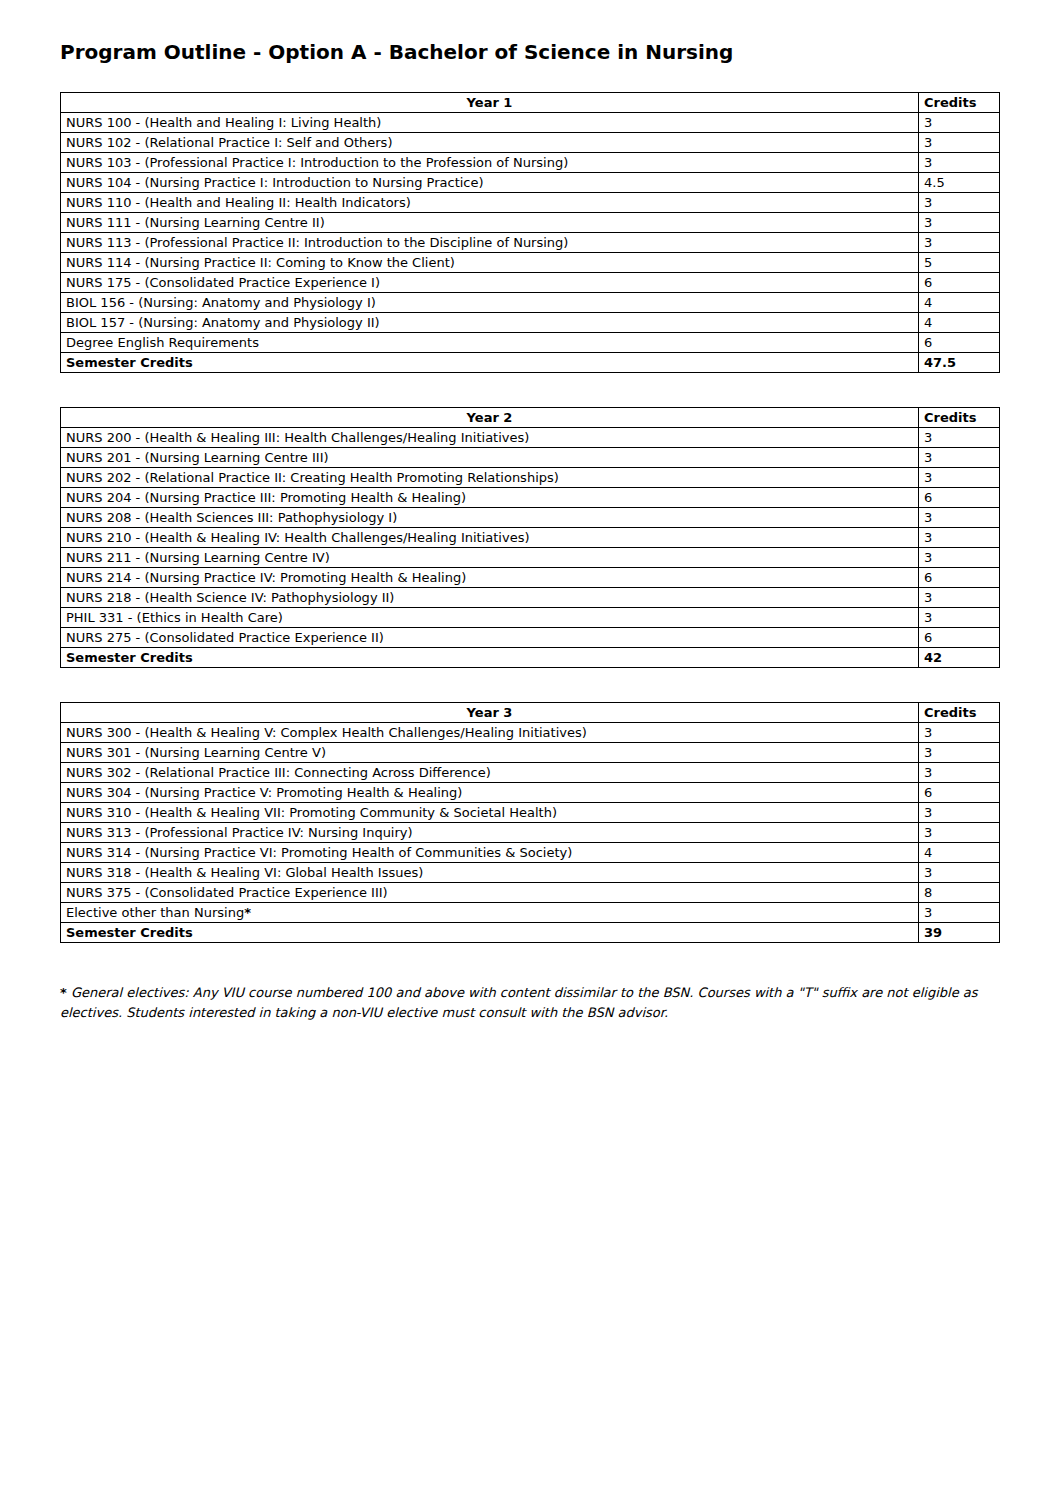Program Outline - Option A - Bachelor of Science in Nursing
| Year 1 | Credits |
| --- | --- |
| NURS 100 - (Health and Healing I: Living Health) | 3 |
| NURS 102 - (Relational Practice I: Self and Others) | 3 |
| NURS 103 - (Professional Practice I: Introduction to the Profession of Nursing) | 3 |
| NURS 104 - (Nursing Practice I: Introduction to Nursing Practice) | 4.5 |
| NURS 110 - (Health and Healing II: Health Indicators) | 3 |
| NURS 111 - (Nursing Learning Centre II) | 3 |
| NURS 113 - (Professional Practice II: Introduction to the Discipline of Nursing) | 3 |
| NURS 114 - (Nursing Practice II: Coming to Know the Client) | 5 |
| NURS 175 - (Consolidated Practice Experience I) | 6 |
| BIOL 156 - (Nursing: Anatomy and Physiology I) | 4 |
| BIOL 157 - (Nursing: Anatomy and Physiology II) | 4 |
| Degree English Requirements | 6 |
| Semester Credits | 47.5 |
| Year 2 | Credits |
| --- | --- |
| NURS 200 - (Health & Healing III: Health Challenges/Healing Initiatives) | 3 |
| NURS 201 - (Nursing Learning Centre III) | 3 |
| NURS 202 - (Relational Practice II: Creating Health Promoting Relationships) | 3 |
| NURS 204 - (Nursing Practice III: Promoting Health & Healing) | 6 |
| NURS 208 - (Health Sciences III: Pathophysiology I) | 3 |
| NURS 210 - (Health & Healing IV: Health Challenges/Healing Initiatives) | 3 |
| NURS 211 - (Nursing Learning Centre IV) | 3 |
| NURS 214 - (Nursing Practice IV: Promoting Health & Healing) | 6 |
| NURS 218 - (Health Science IV: Pathophysiology II) | 3 |
| PHIL 331 - (Ethics in Health Care) | 3 |
| NURS 275 - (Consolidated Practice Experience II) | 6 |
| Semester Credits | 42 |
| Year 3 | Credits |
| --- | --- |
| NURS 300 - (Health & Healing V: Complex Health Challenges/Healing Initiatives) | 3 |
| NURS 301 - (Nursing Learning Centre V) | 3 |
| NURS 302 - (Relational Practice III: Connecting Across Difference) | 3 |
| NURS 304 - (Nursing Practice V: Promoting Health & Healing) | 6 |
| NURS 310 - (Health & Healing VII: Promoting Community & Societal Health) | 3 |
| NURS 313 - (Professional Practice IV: Nursing Inquiry) | 3 |
| NURS 314 - (Nursing Practice VI: Promoting Health of Communities & Society) | 4 |
| NURS 318 - (Health & Healing VI: Global Health Issues) | 3 |
| NURS 375 - (Consolidated Practice Experience III) | 8 |
| Elective other than Nursing * | 3 |
| Semester Credits | 39 |
* General electives: Any VIU course numbered 100 and above with content dissimilar to the BSN. Courses with a "T" suffix are not eligible as electives. Students interested in taking a non-VIU elective must consult with the BSN advisor.